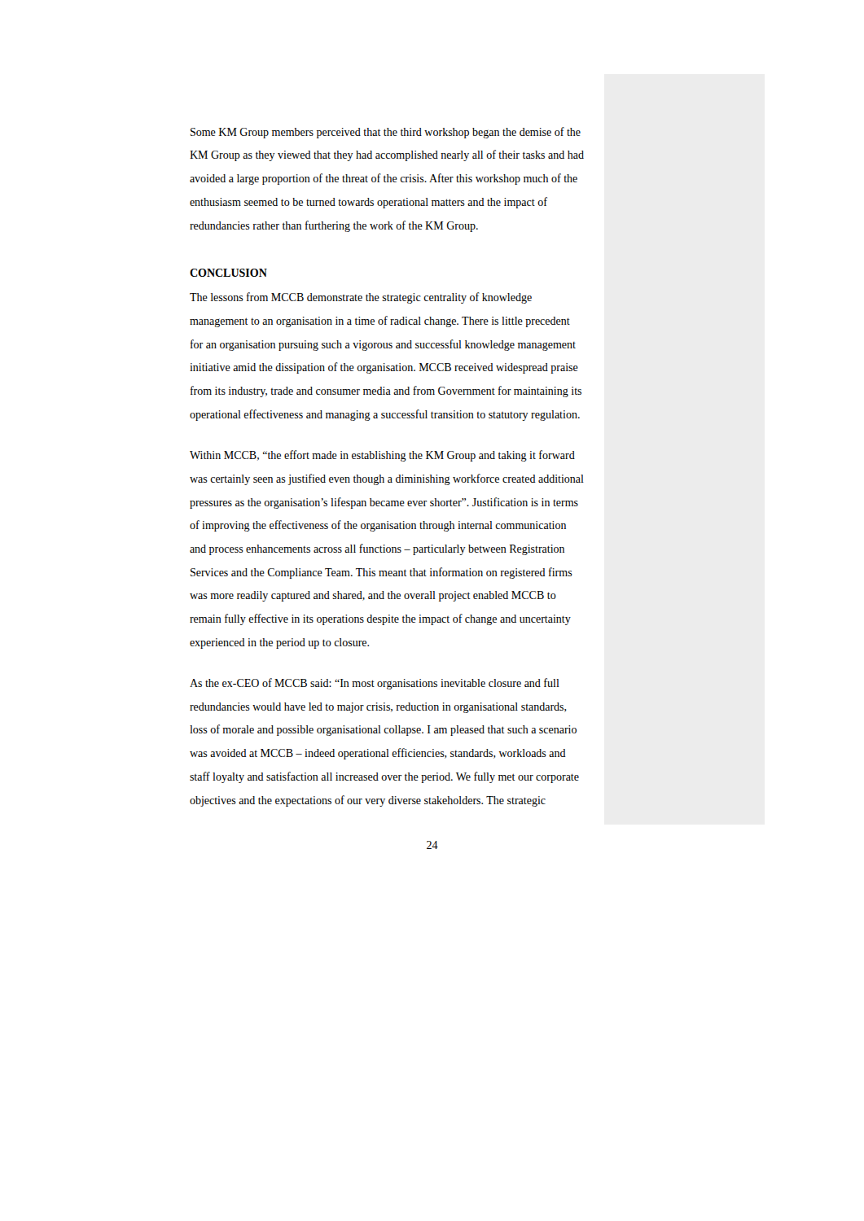Some KM Group members perceived that the third workshop began the demise of the KM Group as they viewed that they had accomplished nearly all of their tasks and had avoided a large proportion of the threat of the crisis. After this workshop much of the enthusiasm seemed to be turned towards operational matters and the impact of redundancies rather than furthering the work of the KM Group.
CONCLUSION
The lessons from MCCB demonstrate the strategic centrality of knowledge management to an organisation in a time of radical change. There is little precedent for an organisation pursuing such a vigorous and successful knowledge management initiative amid the dissipation of the organisation. MCCB received widespread praise from its industry, trade and consumer media and from Government for maintaining its operational effectiveness and managing a successful transition to statutory regulation.
Within MCCB, “the effort made in establishing the KM Group and taking it forward was certainly seen as justified even though a diminishing workforce created additional pressures as the organisation’s lifespan became ever shorter”. Justification is in terms of improving the effectiveness of the organisation through internal communication and process enhancements across all functions – particularly between Registration Services and the Compliance Team. This meant that information on registered firms was more readily captured and shared, and the overall project enabled MCCB to remain fully effective in its operations despite the impact of change and uncertainty experienced in the period up to closure.
As the ex-CEO of MCCB said: “In most organisations inevitable closure and full redundancies would have led to major crisis, reduction in organisational standards, loss of morale and possible organisational collapse. I am pleased that such a scenario was avoided at MCCB – indeed operational efficiencies, standards, workloads and staff loyalty and satisfaction all increased over the period. We fully met our corporate objectives and the expectations of our very diverse stakeholders. The strategic
24